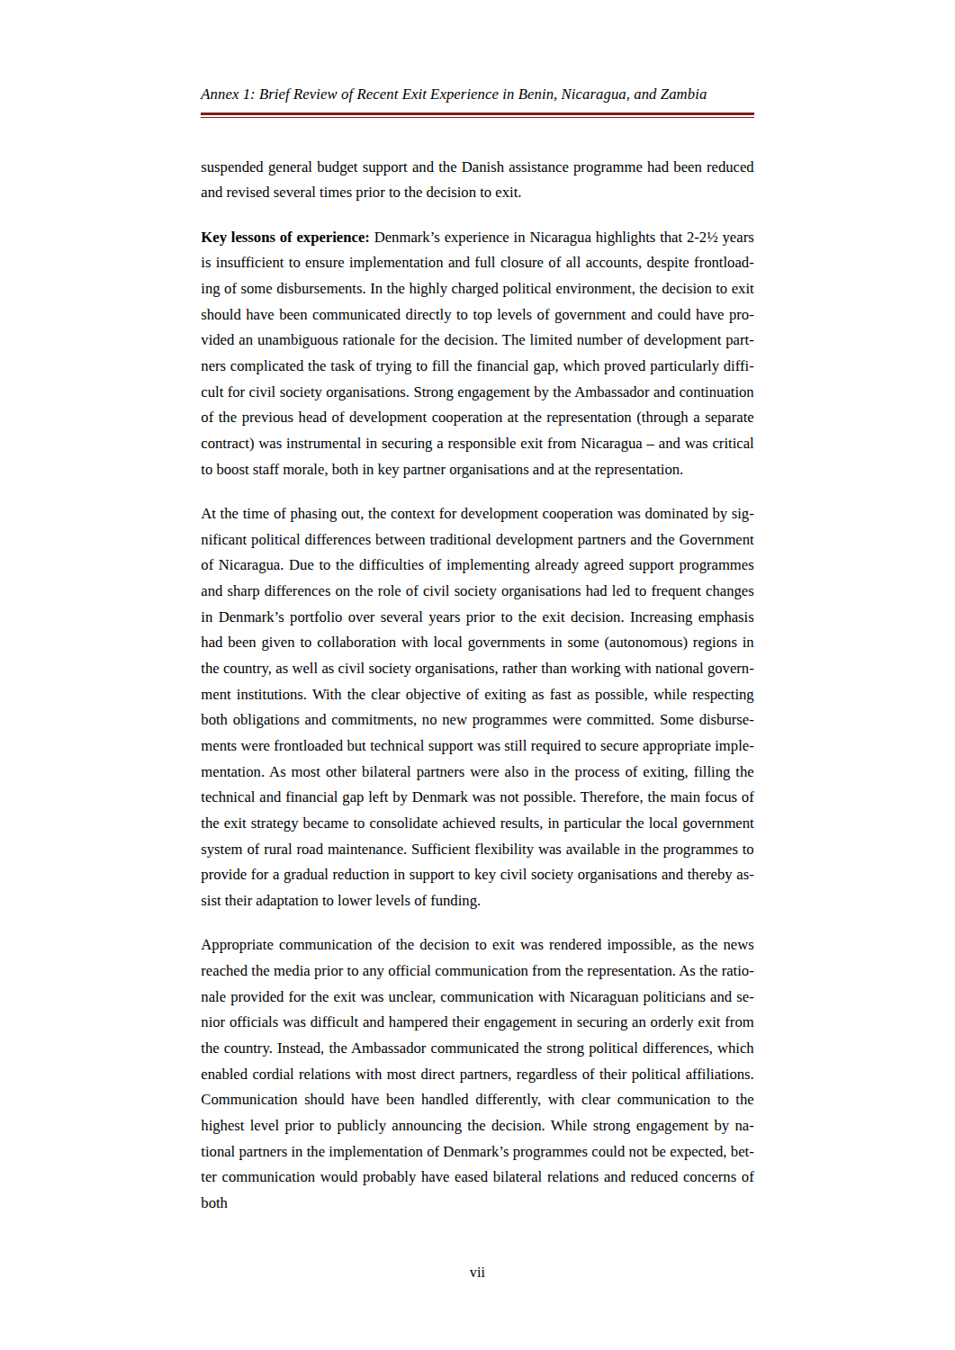Annex 1: Brief Review of Recent Exit Experience in Benin, Nicaragua, and Zambia
suspended general budget support and the Danish assistance programme had been reduced and revised several times prior to the decision to exit.
Key lessons of experience: Denmark’s experience in Nicaragua highlights that 2-2½ years is insufficient to ensure implementation and full closure of all accounts, despite frontloading of some disbursements. In the highly charged political environment, the decision to exit should have been communicated directly to top levels of government and could have provided an unambiguous rationale for the decision. The limited number of development partners complicated the task of trying to fill the financial gap, which proved particularly difficult for civil society organisations. Strong engagement by the Ambassador and continuation of the previous head of development cooperation at the representation (through a separate contract) was instrumental in securing a responsible exit from Nicaragua – and was critical to boost staff morale, both in key partner organisations and at the representation.
At the time of phasing out, the context for development cooperation was dominated by significant political differences between traditional development partners and the Government of Nicaragua. Due to the difficulties of implementing already agreed support programmes and sharp differences on the role of civil society organisations had led to frequent changes in Denmark’s portfolio over several years prior to the exit decision. Increasing emphasis had been given to collaboration with local governments in some (autonomous) regions in the country, as well as civil society organisations, rather than working with national government institutions. With the clear objective of exiting as fast as possible, while respecting both obligations and commitments, no new programmes were committed. Some disbursements were frontloaded but technical support was still required to secure appropriate implementation. As most other bilateral partners were also in the process of exiting, filling the technical and financial gap left by Denmark was not possible. Therefore, the main focus of the exit strategy became to consolidate achieved results, in particular the local government system of rural road maintenance. Sufficient flexibility was available in the programmes to provide for a gradual reduction in support to key civil society organisations and thereby assist their adaptation to lower levels of funding.
Appropriate communication of the decision to exit was rendered impossible, as the news reached the media prior to any official communication from the representation. As the rationale provided for the exit was unclear, communication with Nicaraguan politicians and senior officials was difficult and hampered their engagement in securing an orderly exit from the country. Instead, the Ambassador communicated the strong political differences, which enabled cordial relations with most direct partners, regardless of their political affiliations. Communication should have been handled differently, with clear communication to the highest level prior to publicly announcing the decision. While strong engagement by national partners in the implementation of Denmark’s programmes could not be expected, better communication would probably have eased bilateral relations and reduced concerns of both
vii